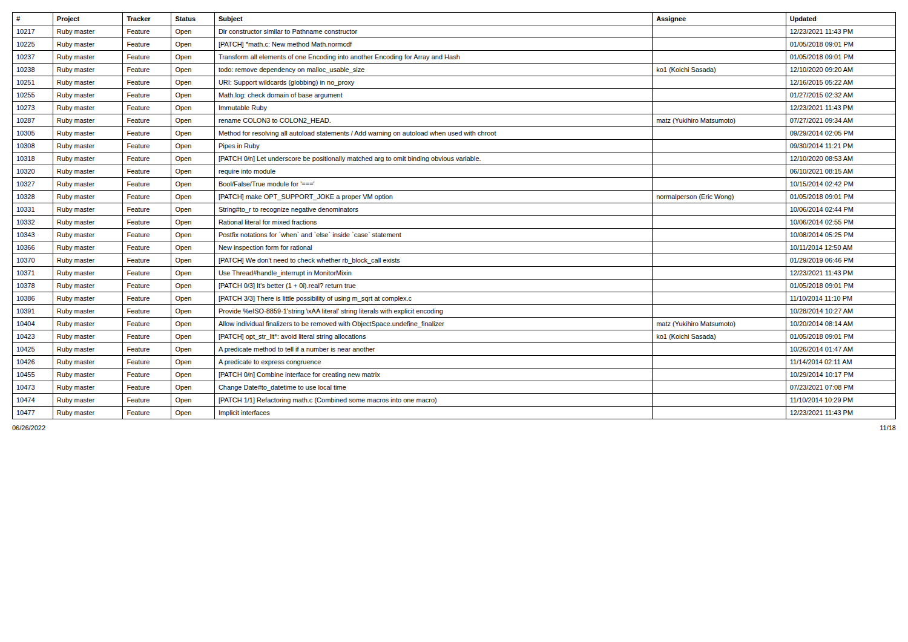| # | Project | Tracker | Status | Subject | Assignee | Updated |
| --- | --- | --- | --- | --- | --- | --- |
| 10217 | Ruby master | Feature | Open | Dir constructor similar to Pathname constructor | | 12/23/2021 11:43 PM |
| 10225 | Ruby master | Feature | Open | [PATCH] *math.c: New method Math.normcdf | | 01/05/2018 09:01 PM |
| 10237 | Ruby master | Feature | Open | Transform all elements of one Encoding into another Encoding for Array and Hash | | 01/05/2018 09:01 PM |
| 10238 | Ruby master | Feature | Open | todo: remove dependency on malloc_usable_size | ko1 (Koichi Sasada) | 12/10/2020 09:20 AM |
| 10251 | Ruby master | Feature | Open | URI: Support wildcards (globbing) in no_proxy | | 12/16/2015 05:22 AM |
| 10255 | Ruby master | Feature | Open | Math.log: check domain of base argument | | 01/27/2015 02:32 AM |
| 10273 | Ruby master | Feature | Open | Immutable Ruby | | 12/23/2021 11:43 PM |
| 10287 | Ruby master | Feature | Open | rename COLON3 to COLON2_HEAD. | matz (Yukihiro Matsumoto) | 07/27/2021 09:34 AM |
| 10305 | Ruby master | Feature | Open | Method for resolving all autoload statements / Add warning on autoload when used with chroot | | 09/29/2014 02:05 PM |
| 10308 | Ruby master | Feature | Open | Pipes in Ruby | | 09/30/2014 11:21 PM |
| 10318 | Ruby master | Feature | Open | [PATCH 0/n] Let underscore be positionally matched arg to omit binding obvious variable. | | 12/10/2020 08:53 AM |
| 10320 | Ruby master | Feature | Open | require into module | | 06/10/2021 08:15 AM |
| 10327 | Ruby master | Feature | Open | Bool/False/True module for '===' | | 10/15/2014 02:42 PM |
| 10328 | Ruby master | Feature | Open | [PATCH] make OPT_SUPPORT_JOKE a proper VM option | normalperson (Eric Wong) | 01/05/2018 09:01 PM |
| 10331 | Ruby master | Feature | Open | String#to_r to recognize negative denominators | | 10/06/2014 02:44 PM |
| 10332 | Ruby master | Feature | Open | Rational literal for mixed fractions | | 10/06/2014 02:55 PM |
| 10343 | Ruby master | Feature | Open | Postfix notations for `when` and `else` inside `case` statement | | 10/08/2014 05:25 PM |
| 10366 | Ruby master | Feature | Open | New inspection form for rational | | 10/11/2014 12:50 AM |
| 10370 | Ruby master | Feature | Open | [PATCH] We don't need to check whether rb_block_call exists | | 01/29/2019 06:46 PM |
| 10371 | Ruby master | Feature | Open | Use Thread#handle_interrupt in MonitorMixin | | 12/23/2021 11:43 PM |
| 10378 | Ruby master | Feature | Open | [PATCH 0/3] It's better (1 + 0i).real? return true | | 01/05/2018 09:01 PM |
| 10386 | Ruby master | Feature | Open | [PATCH 3/3] There is little possibility of using m_sqrt at complex.c | | 11/10/2014 11:10 PM |
| 10391 | Ruby master | Feature | Open | Provide %eISO-8859-1'string \xAA literal' string literals with explicit encoding | | 10/28/2014 10:27 AM |
| 10404 | Ruby master | Feature | Open | Allow individual finalizers to be removed with ObjectSpace.undefine_finalizer | matz (Yukihiro Matsumoto) | 10/20/2014 08:14 AM |
| 10423 | Ruby master | Feature | Open | [PATCH] opt_str_lit*: avoid literal string allocations | ko1 (Koichi Sasada) | 01/05/2018 09:01 PM |
| 10425 | Ruby master | Feature | Open | A predicate method to tell if a number is near another | | 10/26/2014 01:47 AM |
| 10426 | Ruby master | Feature | Open | A predicate to express congruence | | 11/14/2014 02:11 AM |
| 10455 | Ruby master | Feature | Open | [PATCH 0/n] Combine interface for creating new matrix | | 10/29/2014 10:17 PM |
| 10473 | Ruby master | Feature | Open | Change Date#to_datetime to use local time | | 07/23/2021 07:08 PM |
| 10474 | Ruby master | Feature | Open | [PATCH 1/1] Refactoring math.c (Combined some macros into one macro) | | 11/10/2014 10:29 PM |
| 10477 | Ruby master | Feature | Open | Implicit interfaces | | 12/23/2021 11:43 PM |
06/26/2022 11/18